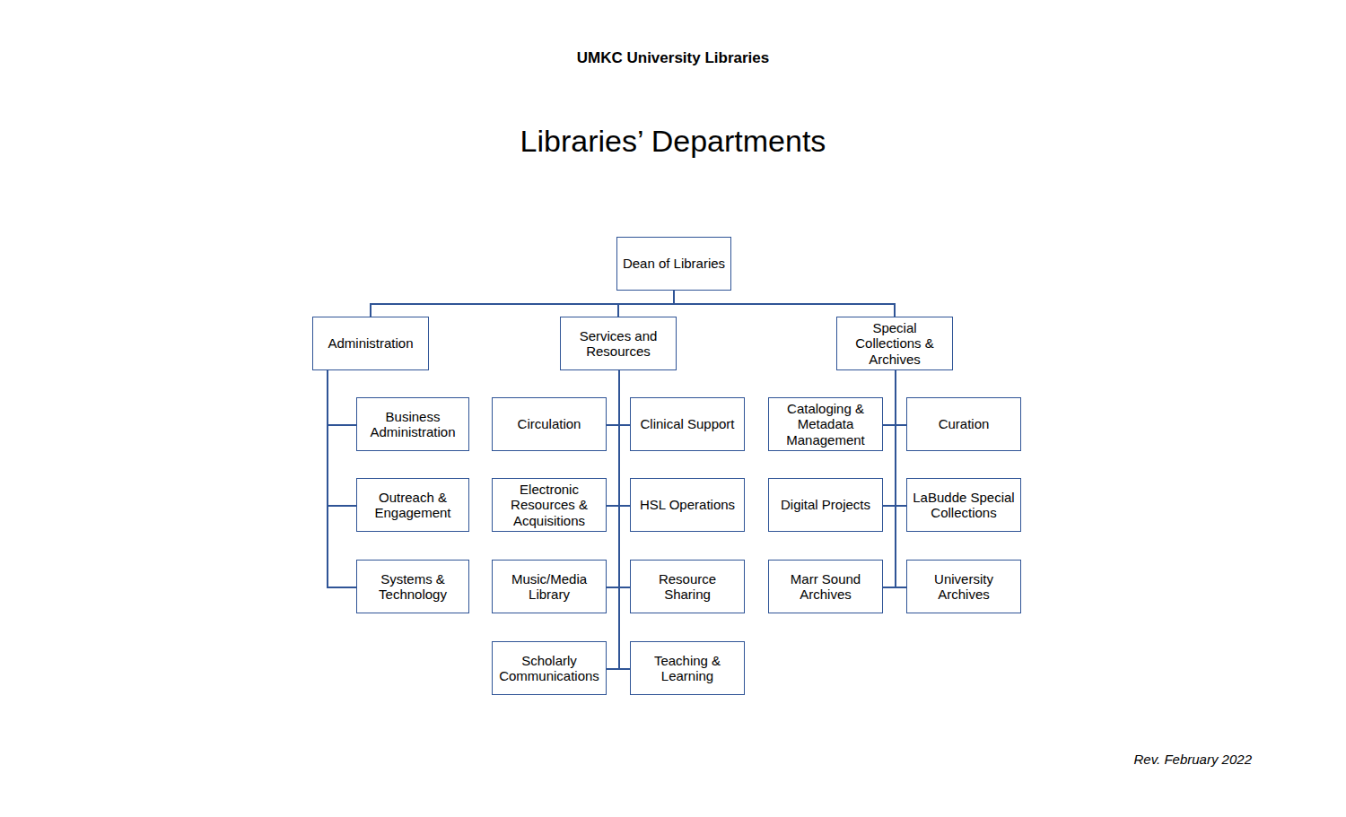UMKC University Libraries
Libraries’ Departments
Dean of Libraries
Administration
Services and Resources
Special Collections & Archives
Business Administration
Outreach & Engagement
Systems & Technology
Circulation
Electronic Resources & Acquisitions
Music/Media Library
Scholarly Communications
Clinical Support
HSL Operations
Resource Sharing
Teaching & Learning
Cataloging & Metadata Management
Digital Projects
Marr Sound Archives
Curation
LaBudde Special Collections
University Archives
Rev. February 2022